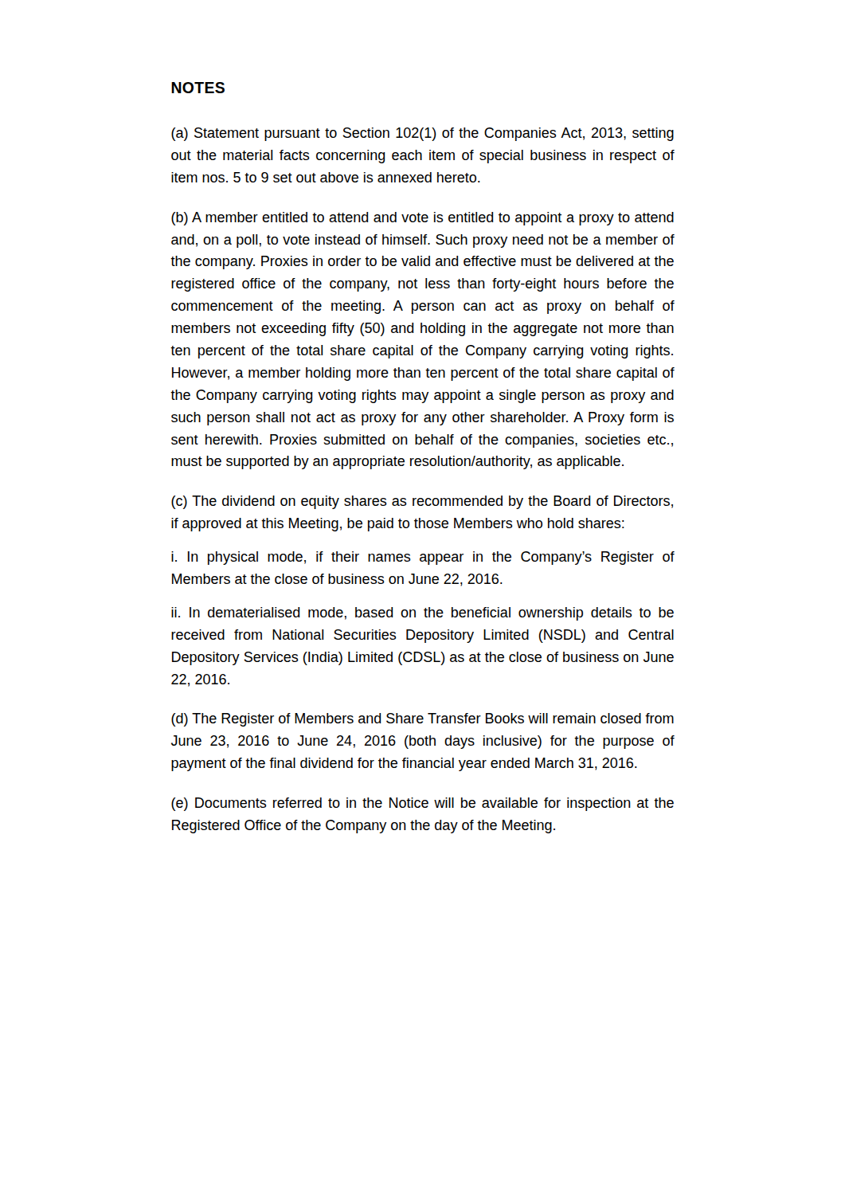NOTES
(a) Statement pursuant to Section 102(1) of the Companies Act, 2013, setting out the material facts concerning each item of special business in respect of item nos. 5 to 9 set out above is annexed hereto.
(b) A member entitled to attend and vote is entitled to appoint a proxy to attend and, on a poll, to vote instead of himself. Such proxy need not be a member of the company. Proxies in order to be valid and effective must be delivered at the registered office of the company, not less than forty-eight hours before the commencement of the meeting. A person can act as proxy on behalf of members not exceeding fifty (50) and holding in the aggregate not more than ten percent of the total share capital of the Company carrying voting rights. However, a member holding more than ten percent of the total share capital of the Company carrying voting rights may appoint a single person as proxy and such person shall not act as proxy for any other shareholder. A Proxy form is sent herewith. Proxies submitted on behalf of the companies, societies etc., must be supported by an appropriate resolution/authority, as applicable.
(c) The dividend on equity shares as recommended by the Board of Directors, if approved at this Meeting, be paid to those Members who hold shares:
i. In physical mode, if their names appear in the Company’s Register of Members at the close of business on June 22, 2016.
ii. In dematerialised mode, based on the beneficial ownership details to be received from National Securities Depository Limited (NSDL) and Central Depository Services (India) Limited (CDSL) as at the close of business on June 22, 2016.
(d) The Register of Members and Share Transfer Books will remain closed from June 23, 2016 to June 24, 2016 (both days inclusive) for the purpose of payment of the final dividend for the financial year ended March 31, 2016.
(e) Documents referred to in the Notice will be available for inspection at the Registered Office of the Company on the day of the Meeting.